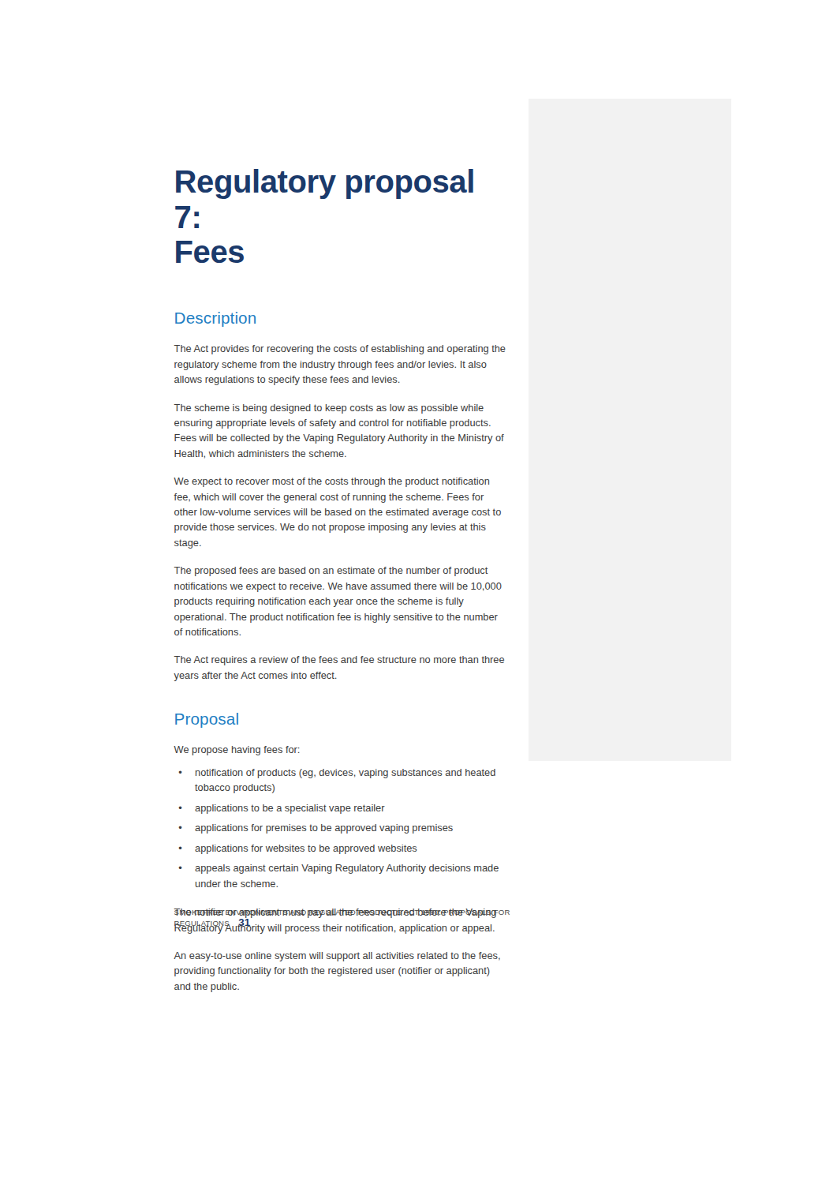Regulatory proposal 7:
Fees
Description
The Act provides for recovering the costs of establishing and operating the regulatory scheme from the industry through fees and/or levies. It also allows regulations to specify these fees and levies.
The scheme is being designed to keep costs as low as possible while ensuring appropriate levels of safety and control for notifiable products. Fees will be collected by the Vaping Regulatory Authority in the Ministry of Health, which administers the scheme.
We expect to recover most of the costs through the product notification fee, which will cover the general cost of running the scheme. Fees for other low-volume services will be based on the estimated average cost to provide those services. We do not propose imposing any levies at this stage.
The proposed fees are based on an estimate of the number of product notifications we expect to receive. We have assumed there will be 10,000 products requiring notification each year once the scheme is fully operational. The product notification fee is highly sensitive to the number of notifications.
The Act requires a review of the fees and fee structure no more than three years after the Act comes into effect.
Proposal
We propose having fees for:
notification of products (eg, devices, vaping substances and heated tobacco products)
applications to be a specialist vape retailer
applications for premises to be approved vaping premises
applications for websites to be approved websites
appeals against certain Vaping Regulatory Authority decisions made under the scheme.
The notifier or applicant must pay all the fees required before the Vaping Regulatory Authority will process their notification, application or appeal.
An easy-to-use online system will support all activities related to the fees, providing functionality for both the registered user (notifier or applicant) and the public.
SMOKEFREE ENVIRONMENTS AND REGULATED PRODUCTS ACT 1990: PROPOSALS FOR REGULATIONS31